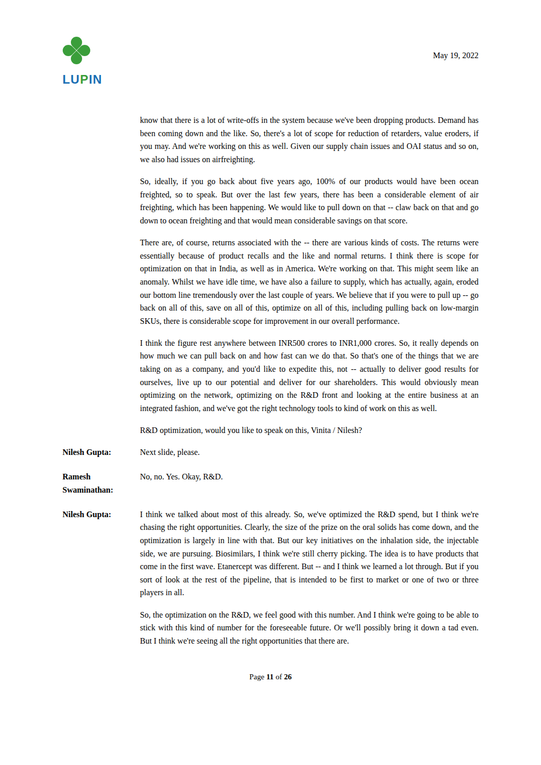LUPIN
May 19, 2022
know that there is a lot of write-offs in the system because we've been dropping products. Demand has been coming down and the like. So, there's a lot of scope for reduction of retarders, value eroders, if you may. And we're working on this as well. Given our supply chain issues and OAI status and so on, we also had issues on airfreighting.
So, ideally, if you go back about five years ago, 100% of our products would have been ocean freighted, so to speak. But over the last few years, there has been a considerable element of air freighting, which has been happening. We would like to pull down on that -- claw back on that and go down to ocean freighting and that would mean considerable savings on that score.
There are, of course, returns associated with the -- there are various kinds of costs. The returns were essentially because of product recalls and the like and normal returns. I think there is scope for optimization on that in India, as well as in America. We're working on that. This might seem like an anomaly. Whilst we have idle time, we have also a failure to supply, which has actually, again, eroded our bottom line tremendously over the last couple of years. We believe that if you were to pull up -- go back on all of this, save on all of this, optimize on all of this, including pulling back on low-margin SKUs, there is considerable scope for improvement in our overall performance.
I think the figure rest anywhere between INR500 crores to INR1,000 crores. So, it really depends on how much we can pull back on and how fast can we do that. So that's one of the things that we are taking on as a company, and you'd like to expedite this, not -- actually to deliver good results for ourselves, live up to our potential and deliver for our shareholders. This would obviously mean optimizing on the network, optimizing on the R&D front and looking at the entire business at an integrated fashion, and we've got the right technology tools to kind of work on this as well.
R&D optimization, would you like to speak on this, Vinita / Nilesh?
Nilesh Gupta:
Next slide, please.
Ramesh Swaminathan:
No, no. Yes. Okay, R&D.
Nilesh Gupta:
I think we talked about most of this already. So, we've optimized the R&D spend, but I think we're chasing the right opportunities. Clearly, the size of the prize on the oral solids has come down, and the optimization is largely in line with that. But our key initiatives on the inhalation side, the injectable side, we are pursuing. Biosimilars, I think we're still cherry picking. The idea is to have products that come in the first wave. Etanercept was different. But -- and I think we learned a lot through. But if you sort of look at the rest of the pipeline, that is intended to be first to market or one of two or three players in all.
So, the optimization on the R&D, we feel good with this number. And I think we're going to be able to stick with this kind of number for the foreseeable future. Or we'll possibly bring it down a tad even. But I think we're seeing all the right opportunities that there are.
Page 11 of 26